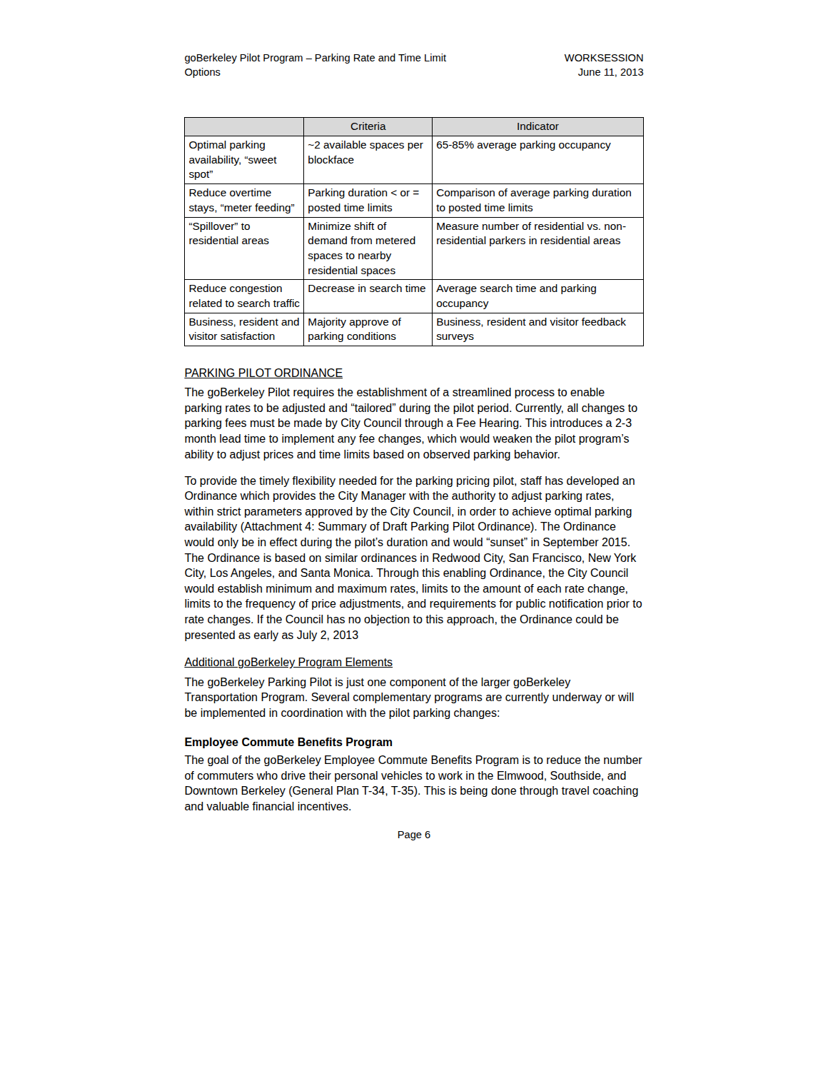goBerkeley Pilot Program – Parking Rate and Time Limit Options
WORKSESSION
June 11, 2013
| | Criteria | Indicator |
| --- | --- | --- |
| Optimal parking availability, “sweet spot” | ~2 available spaces per blockface | 65-85% average parking occupancy |
| Reduce overtime stays, “meter feeding” | Parking duration < or = posted time limits | Comparison of average parking duration to posted time limits |
| “Spillover” to residential areas | Minimize shift of demand from metered spaces to nearby residential spaces | Measure number of residential vs. non-residential parkers in residential areas |
| Reduce congestion related to search traffic | Decrease in search time | Average search time and parking occupancy |
| Business, resident and visitor satisfaction | Majority approve of parking conditions | Business, resident and visitor feedback surveys |
PARKING PILOT ORDINANCE
The goBerkeley Pilot requires the establishment of a streamlined process to enable parking rates to be adjusted and “tailored” during the pilot period. Currently, all changes to parking fees must be made by City Council through a Fee Hearing. This introduces a 2-3 month lead time to implement any fee changes, which would weaken the pilot program’s ability to adjust prices and time limits based on observed parking behavior.
To provide the timely flexibility needed for the parking pricing pilot, staff has developed an Ordinance which provides the City Manager with the authority to adjust parking rates, within strict parameters approved by the City Council, in order to achieve optimal parking availability (Attachment 4: Summary of Draft Parking Pilot Ordinance). The Ordinance would only be in effect during the pilot’s duration and would “sunset” in September 2015. The Ordinance is based on similar ordinances in Redwood City, San Francisco, New York City, Los Angeles, and Santa Monica. Through this enabling Ordinance, the City Council would establish minimum and maximum rates, limits to the amount of each rate change, limits to the frequency of price adjustments, and requirements for public notification prior to rate changes. If the Council has no objection to this approach, the Ordinance could be presented as early as July 2, 2013
Additional goBerkeley Program Elements
The goBerkeley Parking Pilot is just one component of the larger goBerkeley Transportation Program. Several complementary programs are currently underway or will be implemented in coordination with the pilot parking changes:
Employee Commute Benefits Program
The goal of the goBerkeley Employee Commute Benefits Program is to reduce the number of commuters who drive their personal vehicles to work in the Elmwood, Southside, and Downtown Berkeley (General Plan T-34, T-35). This is being done through travel coaching and valuable financial incentives.
Page 6